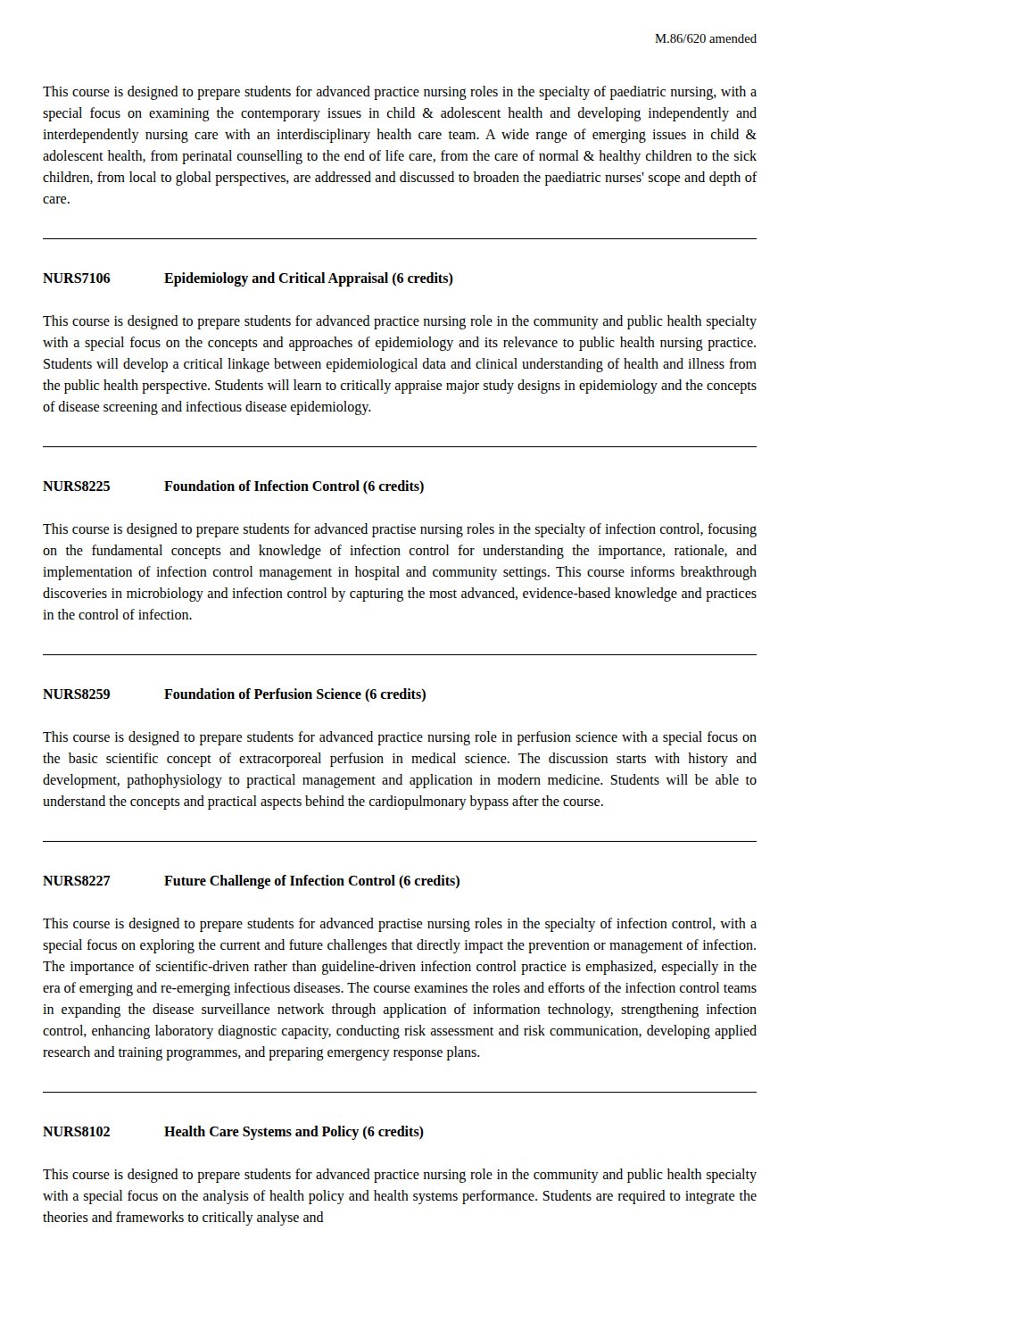M.86/620 amended
This course is designed to prepare students for advanced practice nursing roles in the specialty of paediatric nursing, with a special focus on examining the contemporary issues in child & adolescent health and developing independently and interdependently nursing care with an interdisciplinary health care team. A wide range of emerging issues in child & adolescent health, from perinatal counselling to the end of life care, from the care of normal & healthy children to the sick children, from local to global perspectives, are addressed and discussed to broaden the paediatric nurses' scope and depth of care.
NURS7106 Epidemiology and Critical Appraisal (6 credits)
This course is designed to prepare students for advanced practice nursing role in the community and public health specialty with a special focus on the concepts and approaches of epidemiology and its relevance to public health nursing practice. Students will develop a critical linkage between epidemiological data and clinical understanding of health and illness from the public health perspective. Students will learn to critically appraise major study designs in epidemiology and the concepts of disease screening and infectious disease epidemiology.
NURS8225 Foundation of Infection Control (6 credits)
This course is designed to prepare students for advanced practise nursing roles in the specialty of infection control, focusing on the fundamental concepts and knowledge of infection control for understanding the importance, rationale, and implementation of infection control management in hospital and community settings. This course informs breakthrough discoveries in microbiology and infection control by capturing the most advanced, evidence-based knowledge and practices in the control of infection.
NURS8259 Foundation of Perfusion Science (6 credits)
This course is designed to prepare students for advanced practice nursing role in perfusion science with a special focus on the basic scientific concept of extracorporeal perfusion in medical science. The discussion starts with history and development, pathophysiology to practical management and application in modern medicine. Students will be able to understand the concepts and practical aspects behind the cardiopulmonary bypass after the course.
NURS8227 Future Challenge of Infection Control (6 credits)
This course is designed to prepare students for advanced practise nursing roles in the specialty of infection control, with a special focus on exploring the current and future challenges that directly impact the prevention or management of infection. The importance of scientific-driven rather than guideline-driven infection control practice is emphasized, especially in the era of emerging and re-emerging infectious diseases. The course examines the roles and efforts of the infection control teams in expanding the disease surveillance network through application of information technology, strengthening infection control, enhancing laboratory diagnostic capacity, conducting risk assessment and risk communication, developing applied research and training programmes, and preparing emergency response plans.
NURS8102 Health Care Systems and Policy (6 credits)
This course is designed to prepare students for advanced practice nursing role in the community and public health specialty with a special focus on the analysis of health policy and health systems performance. Students are required to integrate the theories and frameworks to critically analyse and